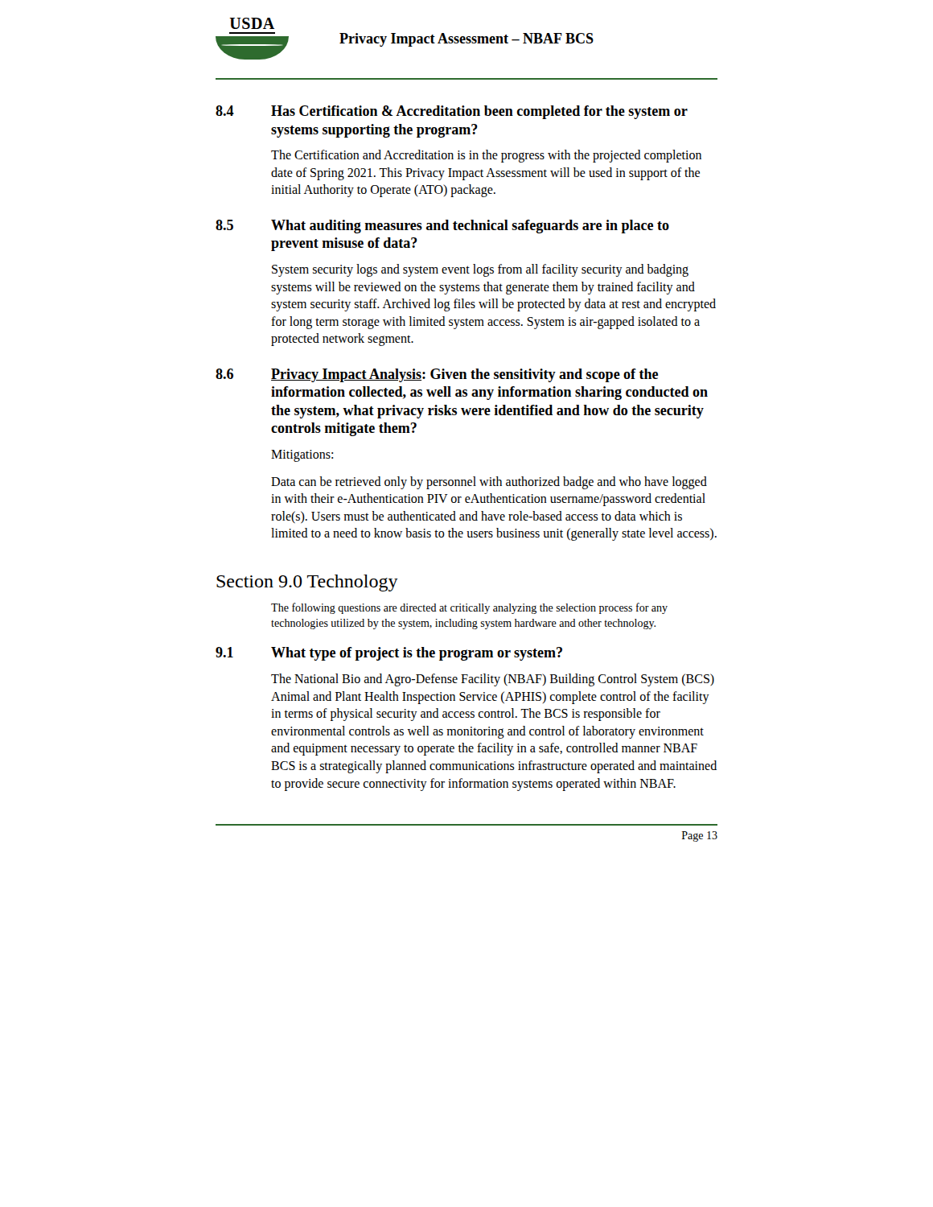USDA
Privacy Impact Assessment – NBAF BCS
8.4
Has Certification & Accreditation been completed for the system or systems supporting the program?
The Certification and Accreditation is in the progress with the projected completion date of Spring 2021. This Privacy Impact Assessment will be used in support of the initial Authority to Operate (ATO) package.
8.5
What auditing measures and technical safeguards are in place to prevent misuse of data?
System security logs and system event logs from all facility security and badging systems will be reviewed on the systems that generate them by trained facility and system security staff. Archived log files will be protected by data at rest and encrypted for long term storage with limited system access. System is air-gapped isolated to a protected network segment.
8.6
Privacy Impact Analysis: Given the sensitivity and scope of the information collected, as well as any information sharing conducted on the system, what privacy risks were identified and how do the security controls mitigate them?
Mitigations:
Data can be retrieved only by personnel with authorized badge and who have logged in with their e-Authentication PIV or eAuthentication username/password credential role(s). Users must be authenticated and have role-based access to data which is limited to a need to know basis to the users business unit (generally state level access).
Section 9.0 Technology
The following questions are directed at critically analyzing the selection process for any technologies utilized by the system, including system hardware and other technology.
9.1
What type of project is the program or system?
The National Bio and Agro-Defense Facility (NBAF) Building Control System (BCS) Animal and Plant Health Inspection Service (APHIS) complete control of the facility in terms of physical security and access control. The BCS is responsible for environmental controls as well as monitoring and control of laboratory environment and equipment necessary to operate the facility in a safe, controlled manner NBAF BCS is a strategically planned communications infrastructure operated and maintained to provide secure connectivity for information systems operated within NBAF.
Page 13